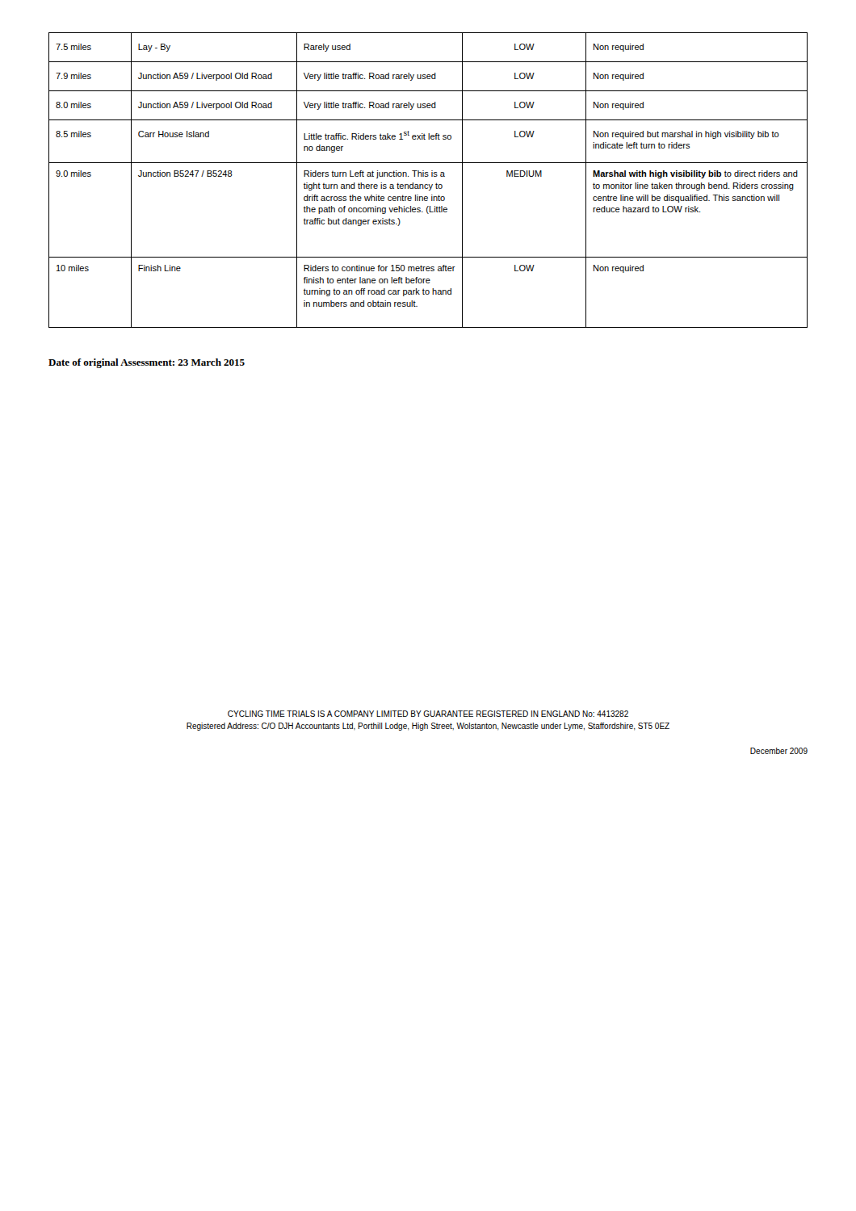| 7.5 miles | Lay - By | Rarely used | LOW | Non required |
| 7.9 miles | Junction A59 / Liverpool Old Road | Very little traffic. Road rarely used | LOW | Non required |
| 8.0 miles | Junction A59 / Liverpool Old Road | Very little traffic. Road rarely used | LOW | Non required |
| 8.5 miles | Carr House Island | Little traffic. Riders take 1 st exit left so no danger | LOW | Non required but marshal in high visibility bib to indicate left turn to riders |
| 9.0 miles | Junction B5247 / B5248 | Riders turn Left at junction. This is a tight turn and there is a tendancy to drift across the white centre line into the path of oncoming vehicles. (Little traffic but danger exists.) | MEDIUM | Marshal with high visibility bib to direct riders and to monitor line taken through bend. Riders crossing centre line will be disqualified. This sanction will reduce hazard to LOW risk. |
| 10 miles | Finish Line | Riders to continue for 150 metres after finish to enter lane on left before turning to an off road car park to hand in numbers and obtain result. | LOW | Non required |
Date of original Assessment: 23 March 2015
CYCLING TIME TRIALS IS A COMPANY LIMITED BY GUARANTEE REGISTERED IN ENGLAND No: 4413282
Registered Address: C/O DJH Accountants Ltd, Porthill Lodge, High Street, Wolstanton, Newcastle under Lyme, Staffordshire, ST5 0EZ
December 2009